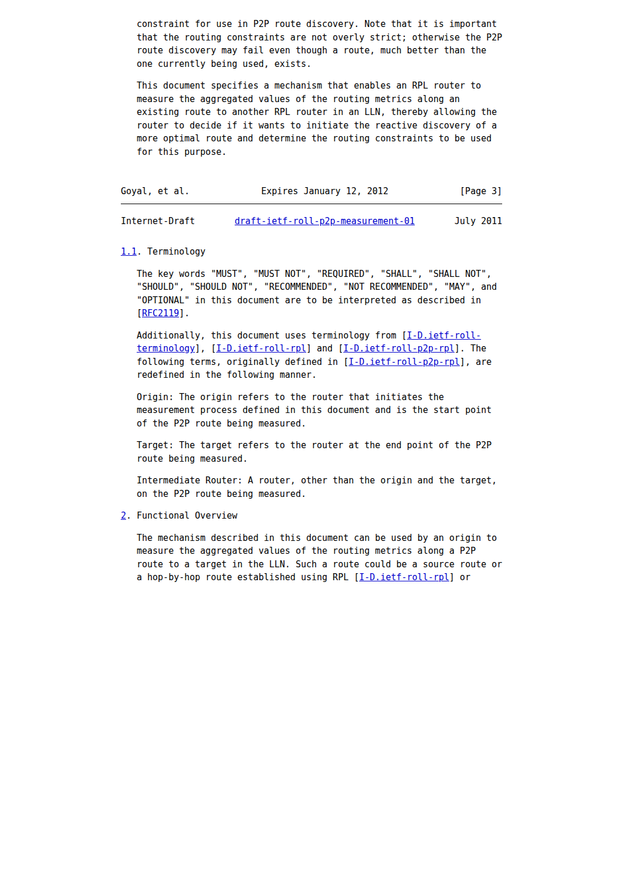constraint for use in P2P route discovery. Note that it is important that the routing constraints are not overly strict; otherwise the P2P route discovery may fail even though a route, much better than the one currently being used, exists.
This document specifies a mechanism that enables an RPL router to measure the aggregated values of the routing metrics along an existing route to another RPL router in an LLN, thereby allowing the router to decide if it wants to initiate the reactive discovery of a more optimal route and determine the routing constraints to be used for this purpose.
Goyal, et al. Expires January 12, 2012 [Page 3]
Internet-Draft draft-ietf-roll-p2p-measurement-01 July 2011
1.1. Terminology
The key words "MUST", "MUST NOT", "REQUIRED", "SHALL", "SHALL NOT", "SHOULD", "SHOULD NOT", "RECOMMENDED", "NOT RECOMMENDED", "MAY", and "OPTIONAL" in this document are to be interpreted as described in [RFC2119].
Additionally, this document uses terminology from [I-D.ietf-roll-terminology], [I-D.ietf-roll-rpl] and [I-D.ietf-roll-p2p-rpl]. The following terms, originally defined in [I-D.ietf-roll-p2p-rpl], are redefined in the following manner.
Origin: The origin refers to the router that initiates the measurement process defined in this document and is the start point of the P2P route being measured.
Target: The target refers to the router at the end point of the P2P route being measured.
Intermediate Router: A router, other than the origin and the target, on the P2P route being measured.
2. Functional Overview
The mechanism described in this document can be used by an origin to measure the aggregated values of the routing metrics along a P2P route to a target in the LLN. Such a route could be a source route or a hop-by-hop route established using RPL [I-D.ietf-roll-rpl] or